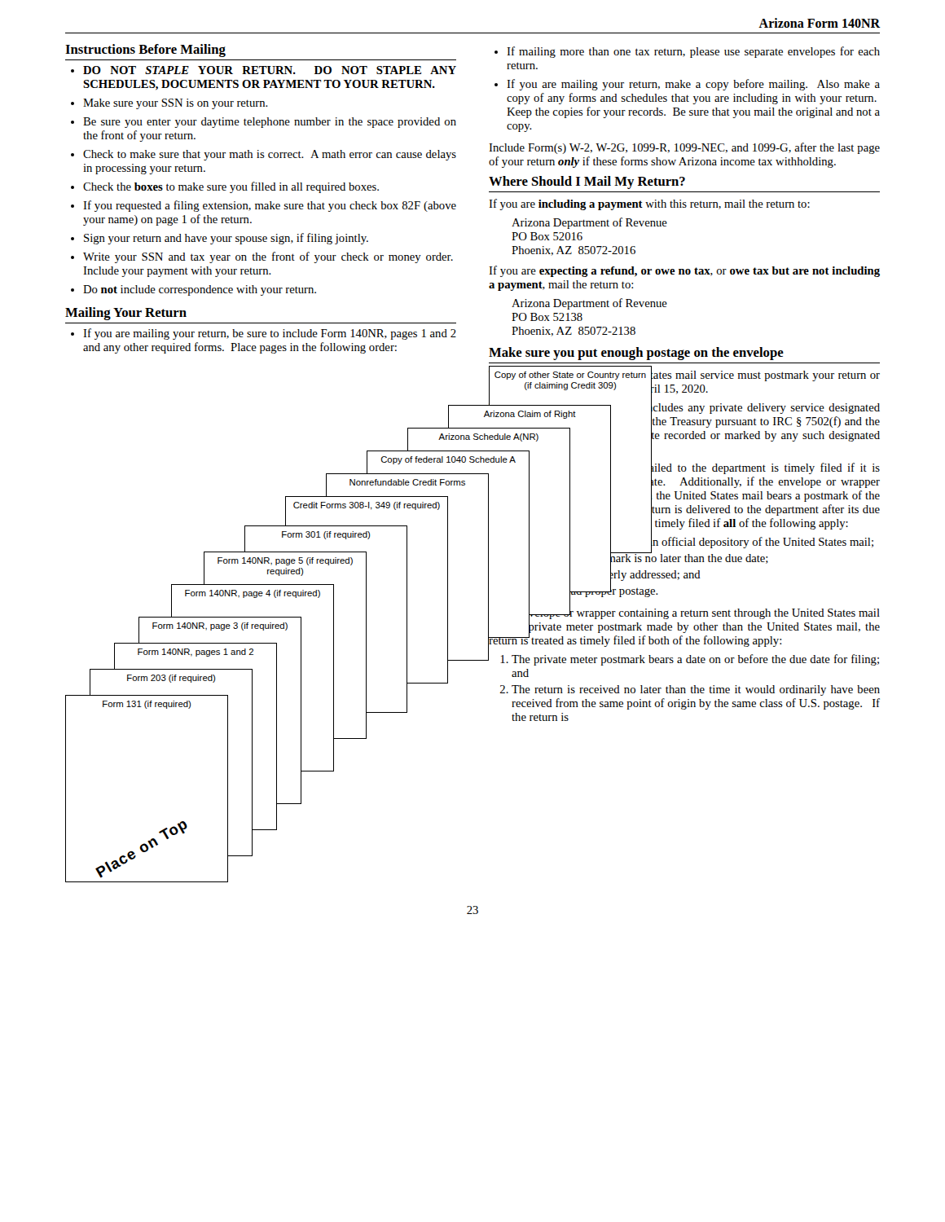Arizona Form 140NR
Instructions Before Mailing
DO NOT STAPLE YOUR RETURN. DO NOT STAPLE ANY SCHEDULES, DOCUMENTS OR PAYMENT TO YOUR RETURN.
Make sure your SSN is on your return.
Be sure you enter your daytime telephone number in the space provided on the front of your return.
Check to make sure that your math is correct. A math error can cause delays in processing your return.
Check the boxes to make sure you filled in all required boxes.
If you requested a filing extension, make sure that you check box 82F (above your name) on page 1 of the return.
Sign your return and have your spouse sign, if filing jointly.
Write your SSN and tax year on the front of your check or money order. Include your payment with your return.
Do not include correspondence with your return.
Mailing Your Return
If you are mailing your return, be sure to include Form 140NR, pages 1 and 2 and any other required forms. Place pages in the following order:
Copy of other State or Country return (if claiming Credit 309)
Arizona Claim of Right
Arizona Schedule A(NR)
Copy of federal 1040 Schedule A
Nonrefundable Credit Forms
Credit Forms 308-I, 349 (if required)
Form 301 (if required)
Form 140NR, page 5 (if required) required)
Form 140NR, page 4 (if required)
Form 140NR, page 3 (if required)
Form 140NR, pages 1 and 2
Form 203 (if required)
Form 131 (if required)
Place on Top
If mailing more than one tax return, please use separate envelopes for each return.
If you are mailing your return, make a copy before mailing. Also make a copy of any forms and schedules that you are including in with your return. Keep the copies for your records. Be sure that you mail the original and not a copy.
Include Form(s) W-2, W-2G, 1099-R, 1099-NEC, and 1099-G, after the last page of your return only if these forms show Arizona income tax withholding.
Where Should I Mail My Return?
If you are including a payment with this return, mail the return to:
Arizona Department of Revenue
PO Box 52016
Phoenix, AZ 85072-2016
If you are expecting a refund, or owe no tax, or owe tax but are not including a payment, mail the return to:
Arizona Department of Revenue
PO Box 52138
Phoenix, AZ 85072-2138
Make sure you put enough postage on the envelope
The U.S. Post Office or United States mail service must postmark your return or extension request by midnight April 15, 2020.
The term "United States mail" includes any private delivery service designated by the United States Secretary of the Treasury pursuant to IRC § 7502(f) and the term “postmark" includes any date recorded or marked by any such designated delivery service.
An income tax return that is mailed to the department is timely filed if it is delivered on or before its due date. Additionally, if the envelope or wrapper containing the return sent through the United States mail bears a postmark of the United States mail and that tax return is delivered to the department after its due date that return will be considered timely filed if all of the following apply:
The return was deposited in an official depository of the United States mail;
The date of the postmark is no later than the due date;
The return was properly addressed; and
The return had proper postage.
If the envelope or wrapper containing a return sent through the United States mail bears a private meter postmark made by other than the United States mail, the return is treated as timely filed if both of the following apply:
The private meter postmark bears a date on or before the due date for filing; and
The return is received no later than the time it would ordinarily have been received from the same point of origin by the same class of U.S. postage. If the return is
23